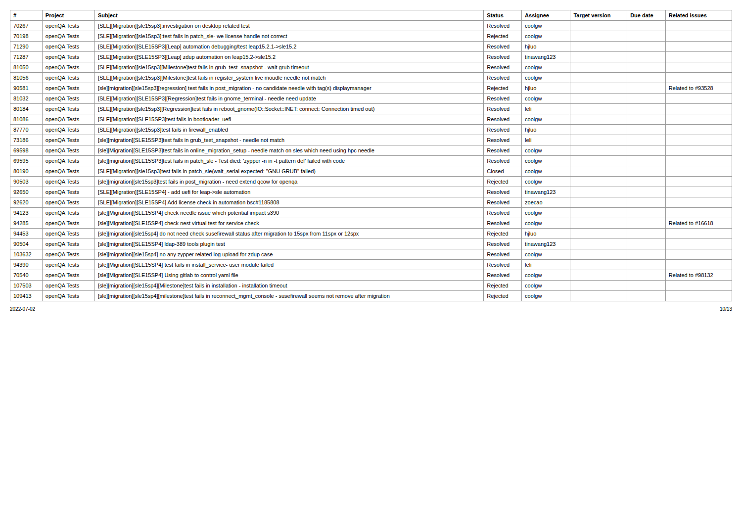| # | Project | Subject | Status | Assignee | Target version | Due date | Related issues |
| --- | --- | --- | --- | --- | --- | --- | --- |
| 70267 | openQA Tests | [SLE][Migration][sle15sp3]:investigation on desktop related test | Resolved | coolgw | | | |
| 70198 | openQA Tests | [SLE][Migration][sle15sp3]:test fails in patch_sle- we license handle not correct | Rejected | coolgw | | | |
| 71290 | openQA Tests | [SLE][Migration][SLE15SP3][Leap] automation debugging/test leap15.2.1->sle15.2 | Resolved | hjluo | | | |
| 71287 | openQA Tests | [SLE][Migration][SLE15SP3][Leap] zdup automation on leap15.2->sle15.2 | Resolved | tinawang123 | | | |
| 81050 | openQA Tests | [SLE][Migration][sle15sp3][Milestone]test fails in grub_test_snapshot - wait grub timeout | Resolved | coolgw | | | |
| 81056 | openQA Tests | [SLE][Migration][sle15sp3][Milestone]test fails in register_system live moudle needle not match | Resolved | coolgw | | | |
| 90581 | openQA Tests | [sle][migration][sle15sp3][regression] test fails in post_migration - no candidate needle with tag(s) displaymanager | Rejected | hjluo | | | Related to #93528 |
| 81032 | openQA Tests | [SLE][Migration][SLE15SP3][Regression]test fails in gnome_terminal - needle need update | Resolved | coolgw | | | |
| 80184 | openQA Tests | [SLE][Migration][sle15sp3][Regression]test fails in reboot_gnome(IO::Socket::INET: connect: Connection timed out) | Resolved | leli | | | |
| 81086 | openQA Tests | [SLE][Migration][SLE15SP3]test fails in bootloader_uefi | Resolved | coolgw | | | |
| 87770 | openQA Tests | [SLE][Migration][sle15sp3]test fails in firewall_enabled | Resolved | hjluo | | | |
| 73186 | openQA Tests | [sle][migration][SLE15SP3]test fails in grub_test_snapshot - needle not match | Resolved | leli | | | |
| 69598 | openQA Tests | [sle][Migration][SLE15SP3]test fails in online_migration_setup - needle match on sles which need using hpc needle | Resolved | coolgw | | | |
| 69595 | openQA Tests | [sle][migration][SLE15SP3]test fails in patch_sle - Test died: 'zypper -n in -t pattern def' failed with code | Resolved | coolgw | | | |
| 80190 | openQA Tests | [SLE][Migration][sle15sp3]test fails in patch_sle(wait_serial expected: "GNU GRUB" failed) | Closed | coolgw | | | |
| 90503 | openQA Tests | [sle][migration][sle15sp3]test fails in post_migration - need extend qcow for openqa | Rejected | coolgw | | | |
| 92650 | openQA Tests | [SLE][Migration][SLE15SP4] - add uefi for leap->sle automation | Resolved | tinawang123 | | | |
| 92620 | openQA Tests | [SLE][Migration][SLE15SP4] Add license check in automation bsc#1185808 | Resolved | zoecao | | | |
| 94123 | openQA Tests | [sle][Migration][SLE15SP4] check needle issue which potential impact s390 | Resolved | coolgw | | | |
| 94285 | openQA Tests | [sle][Migration][SLE15SP4] check nest virtual test for service check | Resolved | coolgw | | | Related to #16618 |
| 94453 | openQA Tests | [sle][migration][sle15sp4] do not need check susefirewall status after migration to 15spx from 11spx or 12spx | Rejected | hjluo | | | |
| 90504 | openQA Tests | [sle][migration][SLE15SP4] ldap-389 tools plugin test | Resolved | tinawang123 | | | |
| 103632 | openQA Tests | [sle][migration][sle15sp4] no any zypper related log upload for zdup case | Resolved | coolgw | | | |
| 94390 | openQA Tests | [sle][Migration][SLE15SP4] test fails in install_service- user module failed | Resolved | leli | | | |
| 70540 | openQA Tests | [sle][Migration][SLE15SP4] Using gitlab to control yaml file | Resolved | coolgw | | | Related to #98132 |
| 107503 | openQA Tests | [sle][migration][sle15sp4][Milestone]test fails in installation - installation timeout | Rejected | coolgw | | | |
| 109413 | openQA Tests | [sle][migration][sle15sp4][milestone]test fails in reconnect_mgmt_console - susefirewall seems not remove after migration | Rejected | coolgw | | | |
2022-07-02 10/13